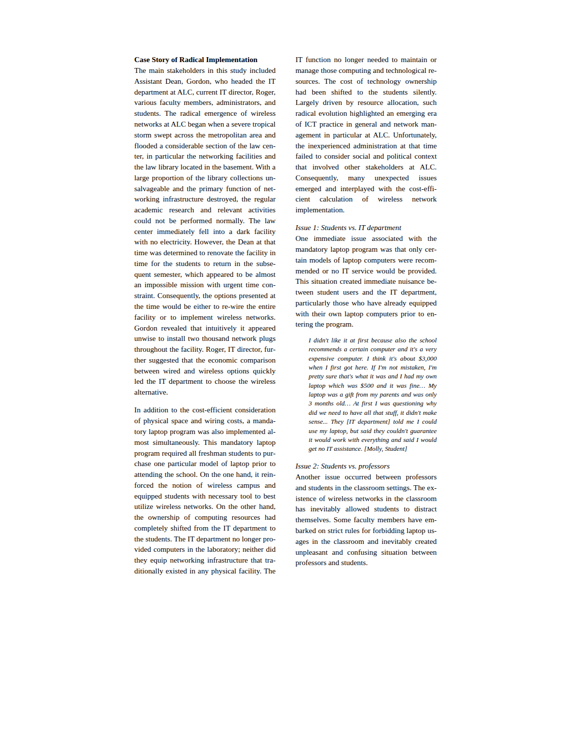Case Story of Radical Implementation
The main stakeholders in this study included Assistant Dean, Gordon, who headed the IT department at ALC, current IT director, Roger, various faculty members, administrators, and students. The radical emergence of wireless networks at ALC began when a severe tropical storm swept across the metropolitan area and flooded a considerable section of the law center, in particular the networking facilities and the law library located in the basement. With a large proportion of the library collections unsalvageable and the primary function of networking infrastructure destroyed, the regular academic research and relevant activities could not be performed normally. The law center immediately fell into a dark facility with no electricity. However, the Dean at that time was determined to renovate the facility in time for the students to return in the subsequent semester, which appeared to be almost an impossible mission with urgent time constraint. Consequently, the options presented at the time would be either to re-wire the entire facility or to implement wireless networks. Gordon revealed that intuitively it appeared unwise to install two thousand network plugs throughout the facility. Roger, IT director, further suggested that the economic comparison between wired and wireless options quickly led the IT department to choose the wireless alternative.
In addition to the cost-efficient consideration of physical space and wiring costs, a mandatory laptop program was also implemented almost simultaneously. This mandatory laptop program required all freshman students to purchase one particular model of laptop prior to attending the school. On the one hand, it reinforced the notion of wireless campus and equipped students with necessary tool to best utilize wireless networks. On the other hand, the ownership of computing resources had completely shifted from the IT department to the students. The IT department no longer provided computers in the laboratory; neither did they equip networking infrastructure that traditionally existed in any physical facility. The IT function no longer needed to maintain or manage those computing and technological resources. The cost of technology ownership had been shifted to the students silently. Largely driven by resource allocation, such radical evolution highlighted an emerging era of ICT practice in general and network management in particular at ALC. Unfortunately, the inexperienced administration at that time failed to consider social and political context that involved other stakeholders at ALC. Consequently, many unexpected issues emerged and interplayed with the cost-efficient calculation of wireless network implementation.
Issue 1: Students vs. IT department
One immediate issue associated with the mandatory laptop program was that only certain models of laptop computers were recommended or no IT service would be provided. This situation created immediate nuisance between student users and the IT department, particularly those who have already equipped with their own laptop computers prior to entering the program.
I didn't like it at first because also the school recommends a certain computer and it's a very expensive computer. I think it's about $3,000 when I first got here. If I'm not mistaken, I'm pretty sure that's what it was and I had my own laptop which was $500 and it was fine… My laptop was a gift from my parents and was only 3 months old… At first I was questioning why did we need to have all that stuff, it didn't make sense... They [IT department] told me I could use my laptop, but said they couldn't guarantee it would work with everything and said I would get no IT assistance. [Molly, Student]
Issue 2: Students vs. professors
Another issue occurred between professors and students in the classroom settings. The existence of wireless networks in the classroom has inevitably allowed students to distract themselves. Some faculty members have embarked on strict rules for forbidding laptop usages in the classroom and inevitably created unpleasant and confusing situation between professors and students.